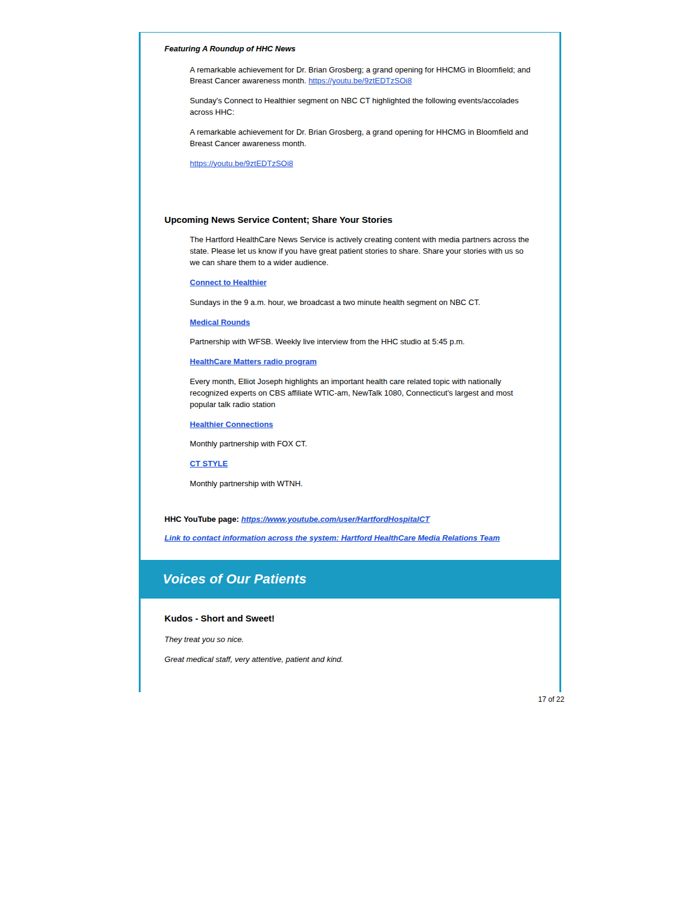Featuring A Roundup of HHC News
A remarkable achievement for Dr. Brian Grosberg; a grand opening for HHCMG in Bloomfield; and Breast Cancer awareness month. https://youtu.be/9ztEDTzSOi8
Sunday's Connect to Healthier segment on NBC CT highlighted the following events/accolades across HHC:
A remarkable achievement for Dr. Brian Grosberg, a grand opening for HHCMG in Bloomfield and Breast Cancer awareness month.
https://youtu.be/9ztEDTzSOi8
Upcoming News Service Content; Share Your Stories
The Hartford HealthCare News Service is actively creating content with media partners across the state. Please let us know if you have great patient stories to share. Share your stories with us so we can share them to a wider audience.
Connect to Healthier
Sundays in the 9 a.m. hour, we broadcast a two minute health segment on NBC CT.
Medical Rounds
Partnership with WFSB. Weekly live interview from the HHC studio at 5:45 p.m.
HealthCare Matters radio program
Every month, Elliot Joseph highlights an important health care related topic with nationally recognized experts on CBS affiliate WTIC-am, NewTalk 1080, Connecticut's largest and most popular talk radio station
Healthier Connections
Monthly partnership with FOX CT.
CT STYLE
Monthly partnership with WTNH.
HHC YouTube page: https://www.youtube.com/user/HartfordHospitalCT
Link to contact information across the system: Hartford HealthCare Media Relations Team
Voices of Our Patients
Kudos - Short and Sweet!
They treat you so nice.
Great medical staff, very attentive, patient and kind.
17 of 22